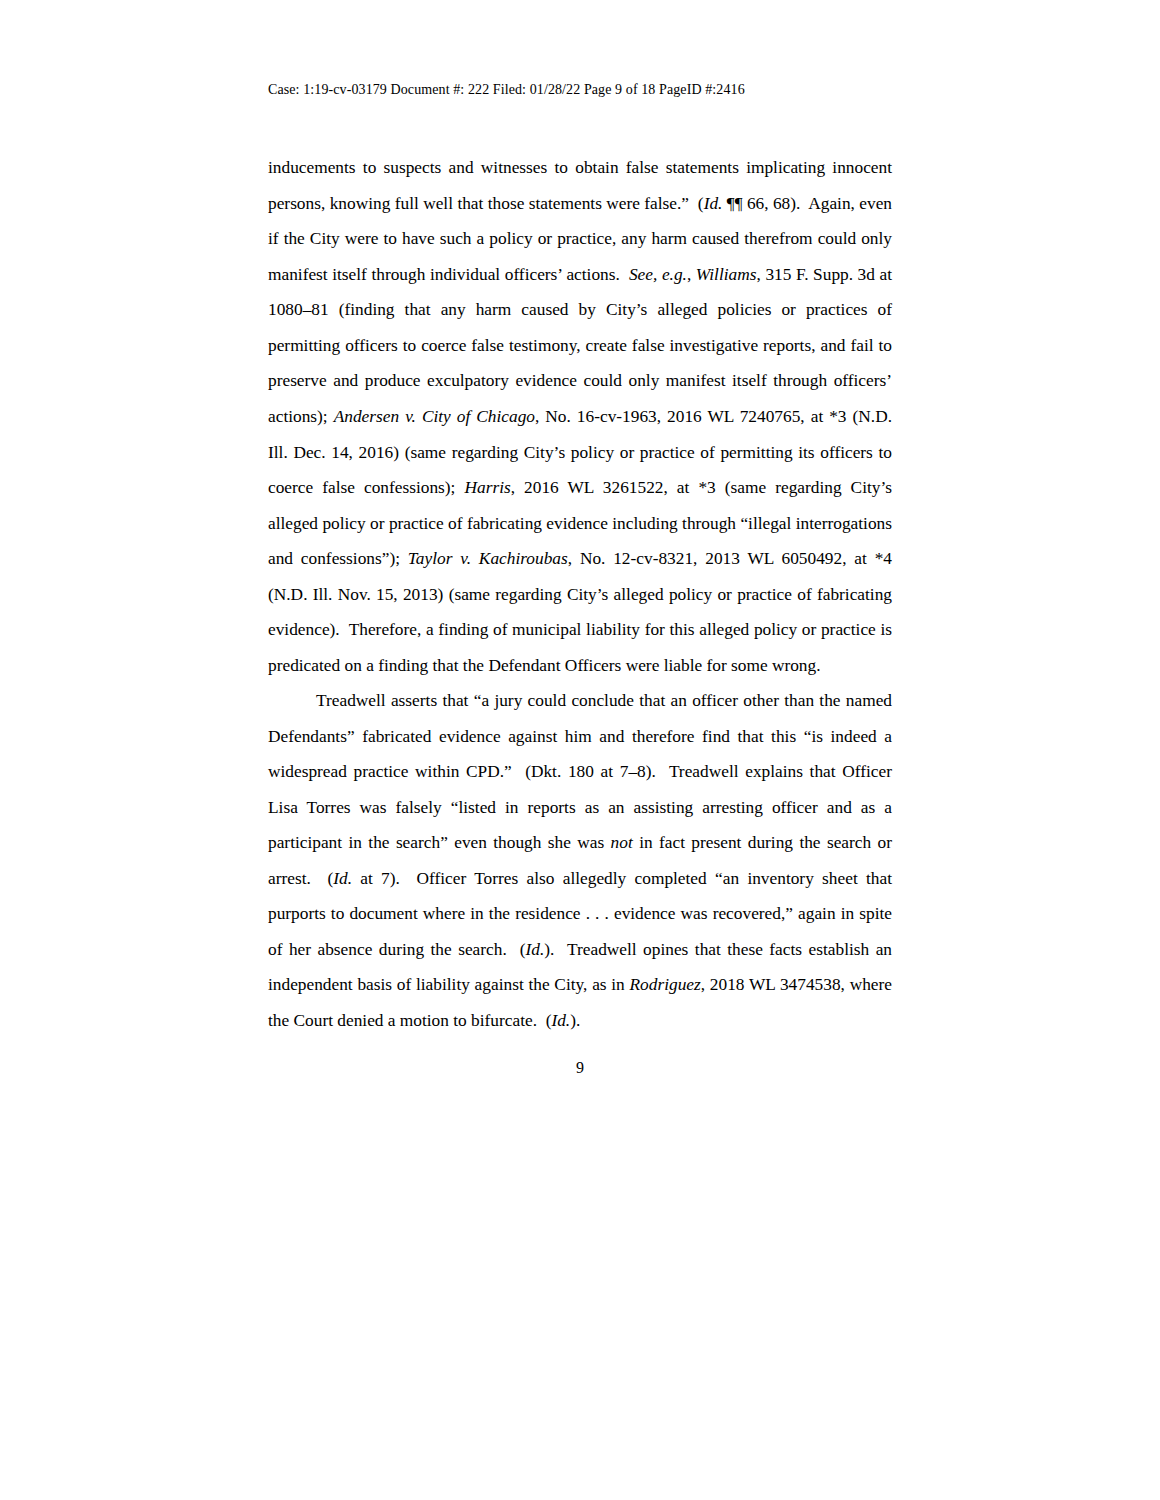Case: 1:19-cv-03179 Document #: 222 Filed: 01/28/22 Page 9 of 18 PageID #:2416
inducements to suspects and witnesses to obtain false statements implicating innocent persons, knowing full well that those statements were false.” (Id. ¶¶ 66, 68). Again, even if the City were to have such a policy or practice, any harm caused therefrom could only manifest itself through individual officers’ actions. See, e.g., Williams, 315 F. Supp. 3d at 1080–81 (finding that any harm caused by City’s alleged policies or practices of permitting officers to coerce false testimony, create false investigative reports, and fail to preserve and produce exculpatory evidence could only manifest itself through officers’ actions); Andersen v. City of Chicago, No. 16-cv-1963, 2016 WL 7240765, at *3 (N.D. Ill. Dec. 14, 2016) (same regarding City’s policy or practice of permitting its officers to coerce false confessions); Harris, 2016 WL 3261522, at *3 (same regarding City’s alleged policy or practice of fabricating evidence including through “illegal interrogations and confessions”); Taylor v. Kachiroubas, No. 12-cv-8321, 2013 WL 6050492, at *4 (N.D. Ill. Nov. 15, 2013) (same regarding City’s alleged policy or practice of fabricating evidence). Therefore, a finding of municipal liability for this alleged policy or practice is predicated on a finding that the Defendant Officers were liable for some wrong.
Treadwell asserts that “a jury could conclude that an officer other than the named Defendants” fabricated evidence against him and therefore find that this “is indeed a widespread practice within CPD.” (Dkt. 180 at 7–8). Treadwell explains that Officer Lisa Torres was falsely “listed in reports as an assisting arresting officer and as a participant in the search” even though she was not in fact present during the search or arrest. (Id. at 7). Officer Torres also allegedly completed “an inventory sheet that purports to document where in the residence . . . evidence was recovered,” again in spite of her absence during the search. (Id.). Treadwell opines that these facts establish an independent basis of liability against the City, as in Rodriguez, 2018 WL 3474538, where the Court denied a motion to bifurcate. (Id.).
9